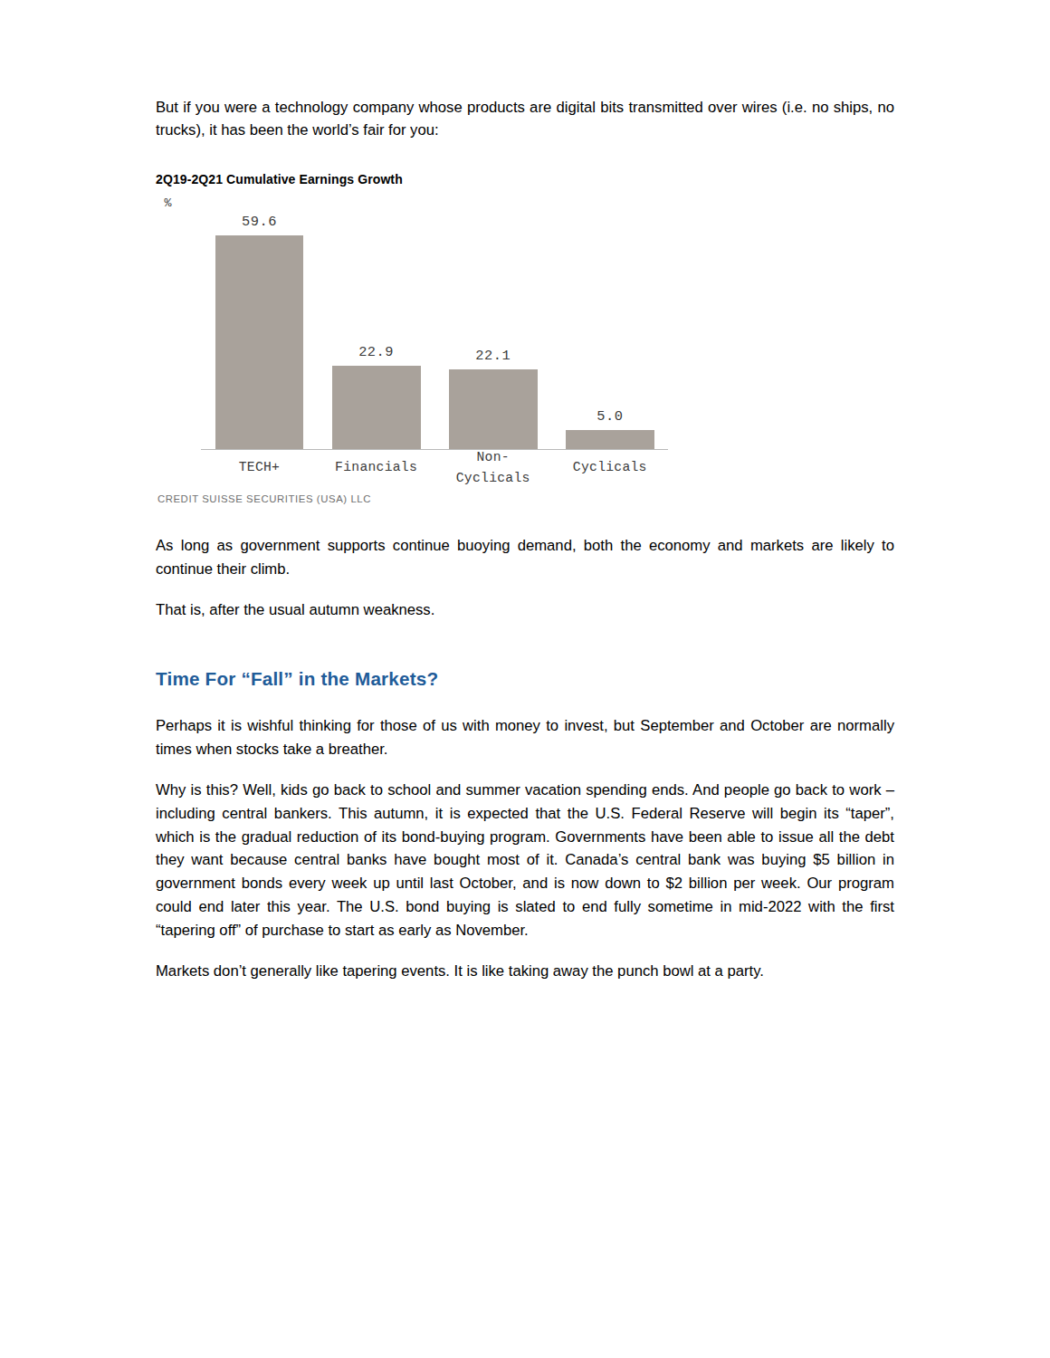But if you were a technology company whose products are digital bits transmitted over wires (i.e. no ships, no trucks), it has been the world’s fair for you:
2Q19-2Q21 Cumulative Earnings Growth
%
59.6
22.9
22.1
5.0
TECH+ Financials Non-Cyclicals Cyclicals
CREDIT SUISSE SECURITIES (USA) LLC
As long as government supports continue buoying demand, both the economy and markets are likely to continue their climb.
That is, after the usual autumn weakness.
Time For “Fall” in the Markets?
Perhaps it is wishful thinking for those of us with money to invest, but September and October are normally times when stocks take a breather.
Why is this? Well, kids go back to school and summer vacation spending ends. And people go back to work – including central bankers. This autumn, it is expected that the U.S. Federal Reserve will begin its “taper”, which is the gradual reduction of its bond-buying program. Governments have been able to issue all the debt they want because central banks have bought most of it. Canada’s central bank was buying $5 billion in government bonds every week up until last October, and is now down to $2 billion per week. Our program could end later this year. The U.S. bond buying is slated to end fully sometime in mid-2022 with the first “tapering off” of purchase to start as early as November.
Markets don’t generally like tapering events. It is like taking away the punch bowl at a party.